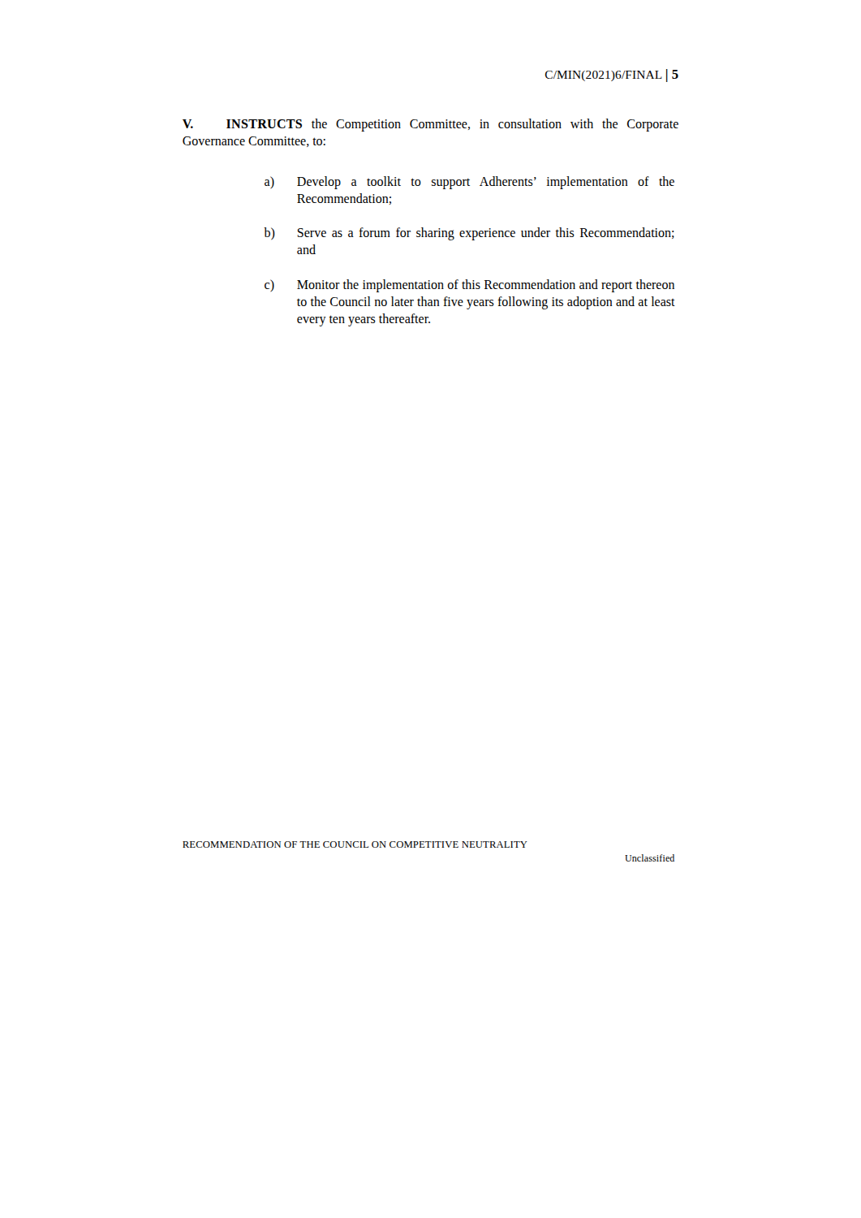C/MIN(2021)6/FINAL | 5
V. INSTRUCTS the Competition Committee, in consultation with the Corporate Governance Committee, to:
a) Develop a toolkit to support Adherents’ implementation of the Recommendation;
b) Serve as a forum for sharing experience under this Recommendation; and
c) Monitor the implementation of this Recommendation and report thereon to the Council no later than five years following its adoption and at least every ten years thereafter.
Recommendation of the Council on Competitive Neutrality
Unclassified